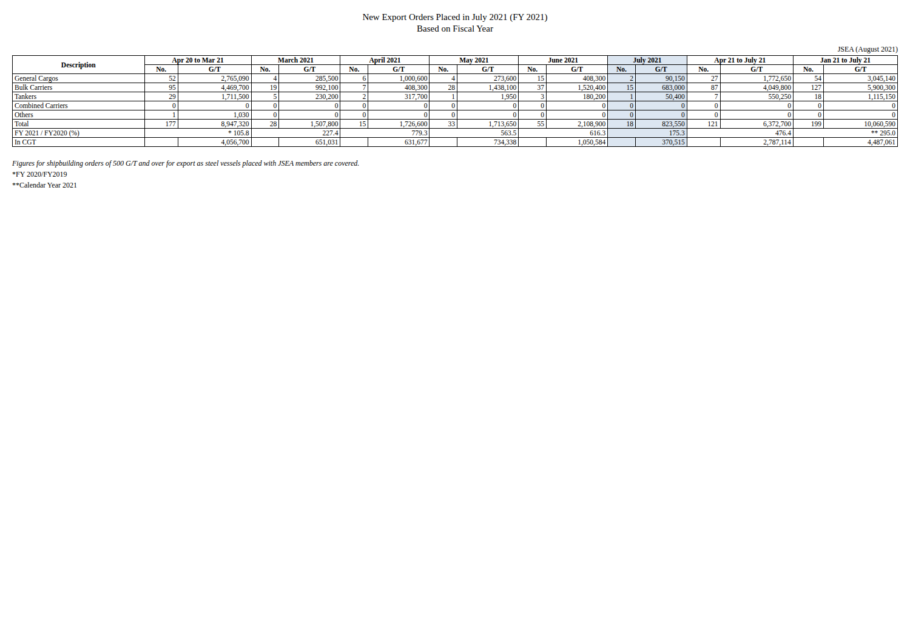New Export Orders Placed in July 2021 (FY 2021)
Based on Fiscal Year
JSEA (August 2021)
| Description | Apr 20 to Mar 21 | March 2021 | April 2021 | May 2021 | June 2021 | July 2021 | Apr 21 to July 21 | Jan 21 to July 21 |
| --- | --- | --- | --- | --- | --- | --- | --- | --- |
| No. | G/T | No. | G/T | No. | G/T | No. | G/T | No. | G/T | No. | G/T | No. | G/T | No. | G/T |
| General Cargos | 52 | 2,765,090 | 4 | 285,500 | 6 | 1,000,600 | 4 | 273,600 | 15 | 408,300 | 2 | 90,150 | 27 | 1,772,650 | 54 | 3,045,140 |
| Bulk Carriers | 95 | 4,469,700 | 19 | 992,100 | 7 | 408,300 | 28 | 1,438,100 | 37 | 1,520,400 | 15 | 683,000 | 87 | 4,049,800 | 127 | 5,900,300 |
| Tankers | 29 | 1,711,500 | 5 | 230,200 | 2 | 317,700 | 1 | 1,950 | 3 | 180,200 | 1 | 50,400 | 7 | 550,250 | 18 | 1,115,150 |
| Combined Carriers | 0 | 0 | 0 | 0 | 0 | 0 | 0 | 0 | 0 | 0 | 0 | 0 | 0 | 0 | 0 | 0 |
| Others | 1 | 1,030 | 0 | 0 | 0 | 0 | 0 | 0 | 0 | 0 | 0 | 0 | 0 | 0 | 0 | 0 |
| Total | 177 | 8,947,320 | 28 | 1,507,800 | 15 | 1,726,600 | 33 | 1,713,650 | 55 | 2,108,900 | 18 | 823,550 | 121 | 6,372,700 | 199 | 10,060,590 |
| FY 2021 / FY2020 (%) | * 105.8 | 227.4 | 779.3 | 563.5 | 616.3 | 175.3 | 476.4 | ** 295.0 |
| In CGT | | 4,056,700 | | 651,031 | | 631,677 | | 734,338 | | 1,050,584 | | 370,515 | | 2,787,114 | | 4,487,061 |
Figures for shipbuilding orders of 500 G/T and over for export as steel vessels placed with JSEA members are covered.
*FY 2020/FY2019
**Calendar Year 2021